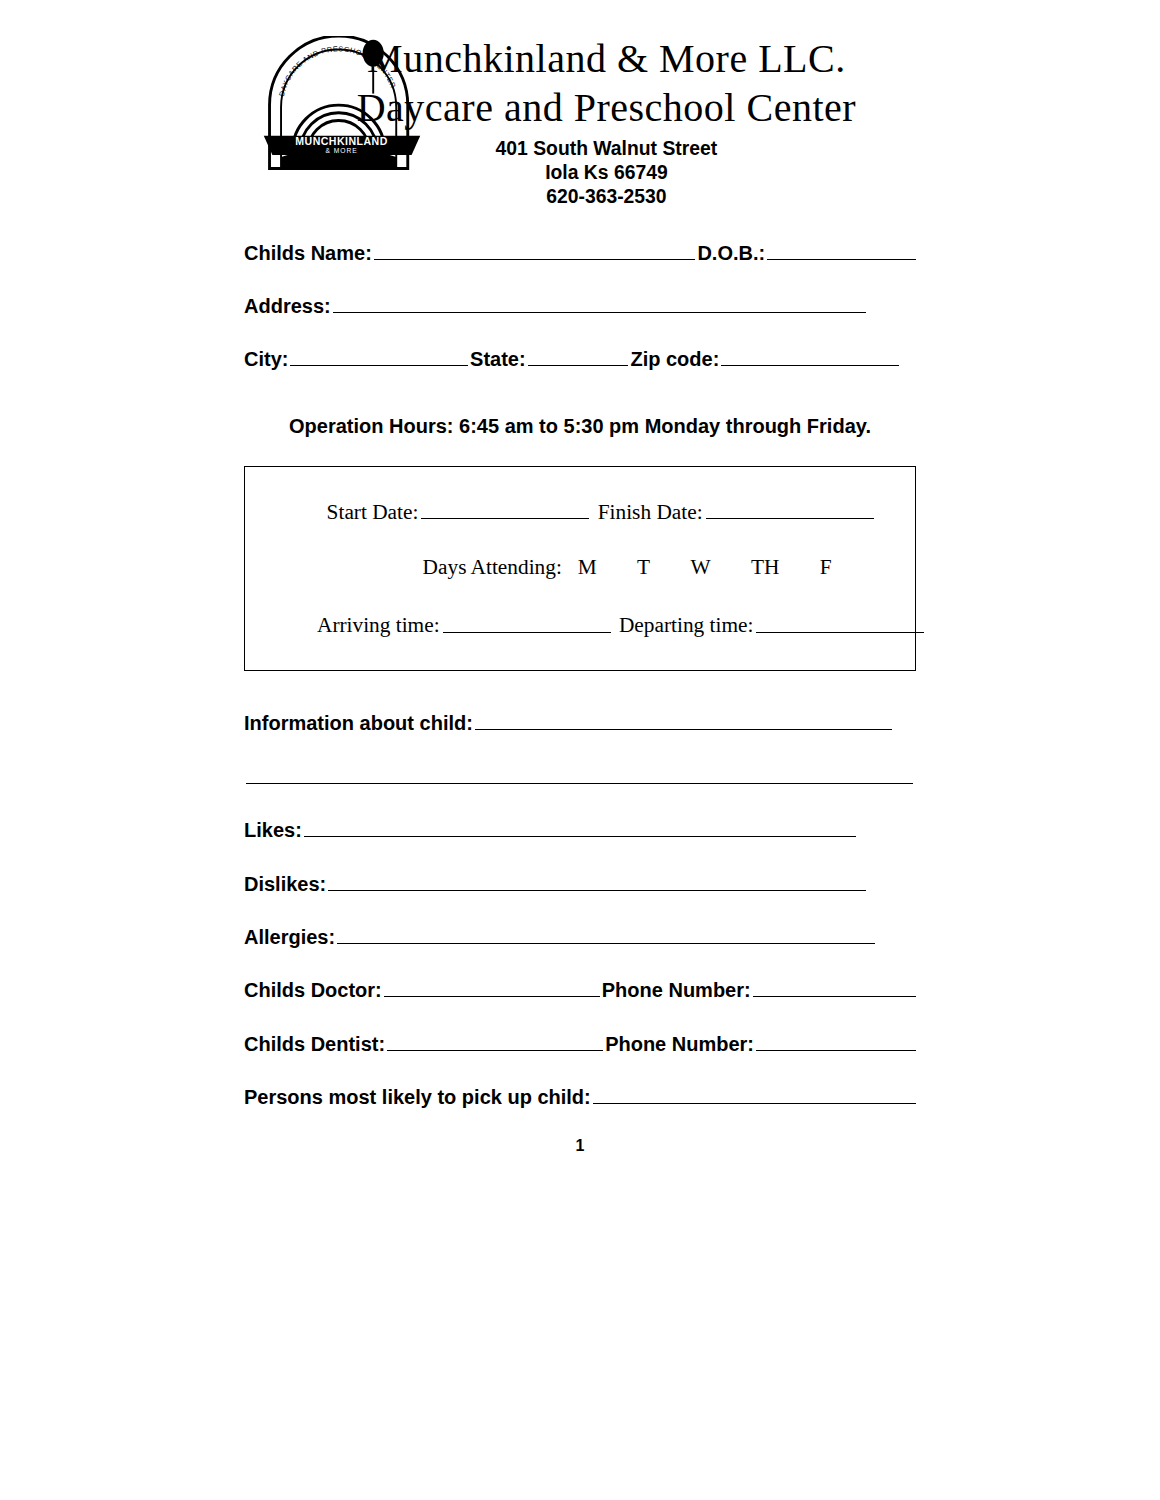DAYCARE AND PRESCHOOL CENTER MUNCHKINLAND & MORE
Munchkinland & More LLC.
Daycare and Preschool Center
401 South Walnut Street
Iola Ks 66749
620-363-2530
Childs Name: D.O.B.:
Address:
City: State: Zip code:
Operation Hours: 6:45 am to 5:30 pm Monday through Friday.
Start Date: Finish Date:
Days Attending: MTWTH F
Arriving time: Departing time:
Information about child:
Likes:
Dislikes:
Allergies:
Childs Doctor: Phone Number:
Childs Dentist: Phone Number:
Persons most likely to pick up child:
1